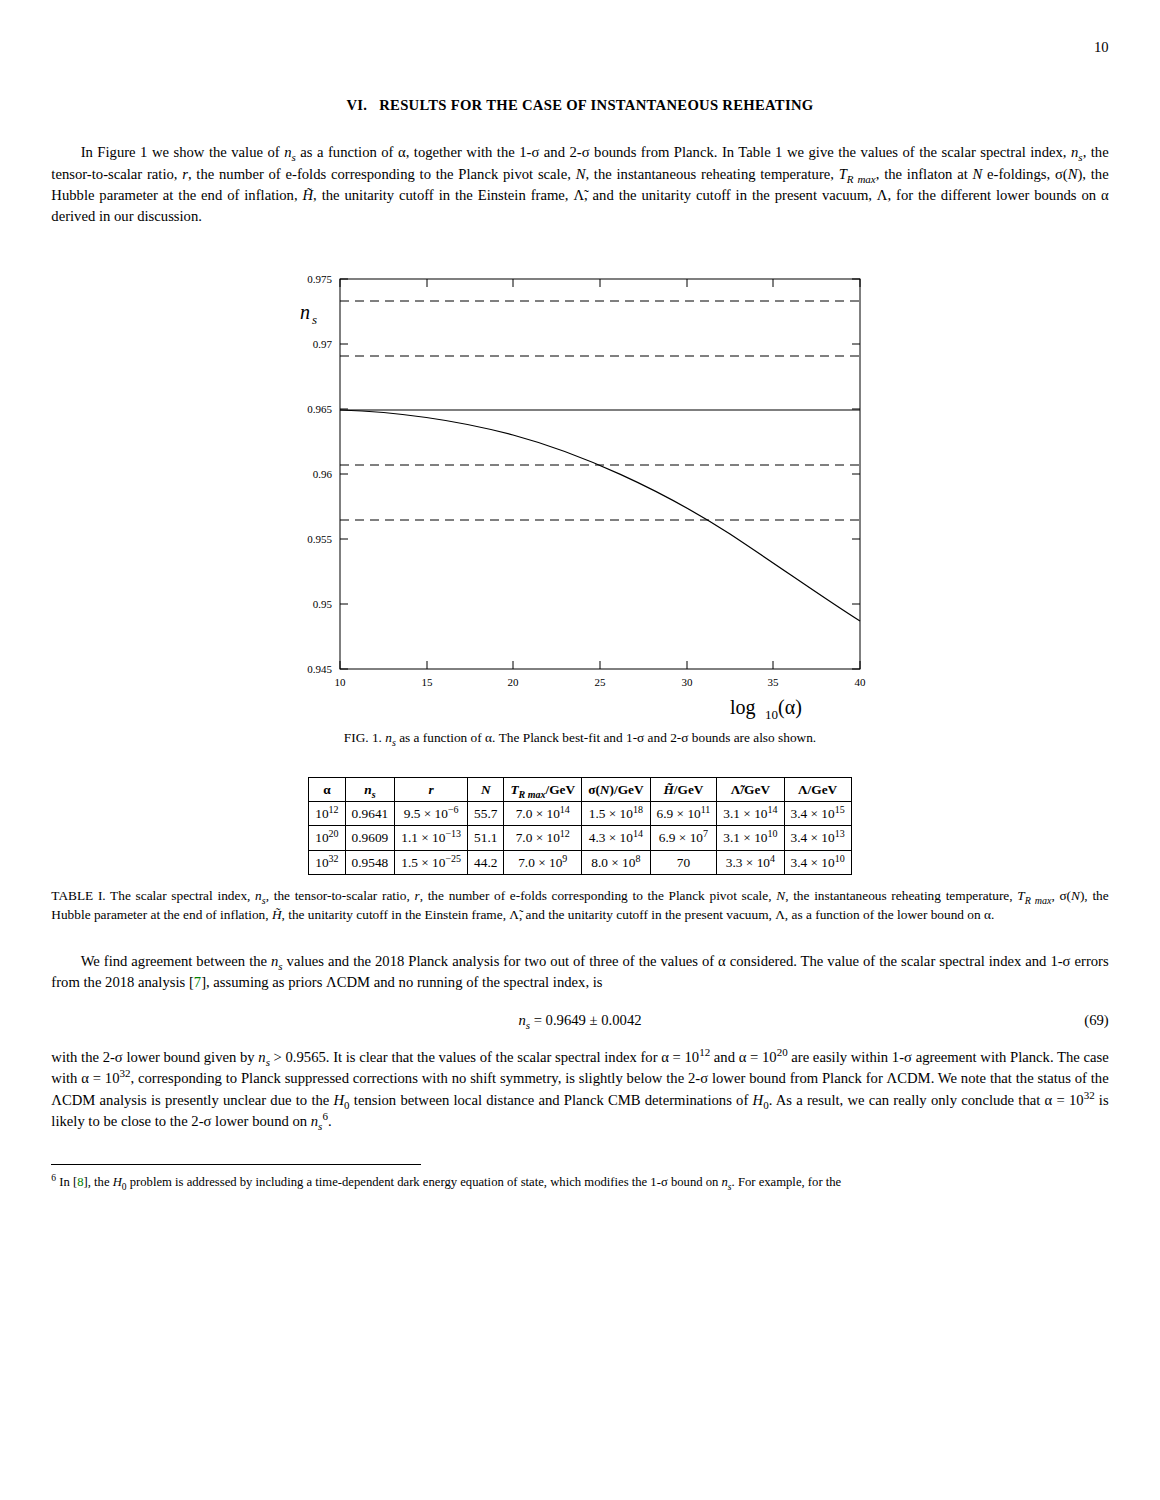10
VI. RESULTS FOR THE CASE OF INSTANTANEOUS REHEATING
In Figure 1 we show the value of ns as a function of α, together with the 1-σ and 2-σ bounds from Planck. In Table 1 we give the values of the scalar spectral index, ns, the tensor-to-scalar ratio, r, the number of e-folds corresponding to the Planck pivot scale, N, the instantaneous reheating temperature, TR max, the inflaton at N e-foldings, σ(N), the Hubble parameter at the end of inflation, H̃, the unitarity cutoff in the Einstein frame, Λ̃, and the unitarity cutoff in the present vacuum, Λ, for the different lower bounds on α derived in our discussion.
0.975 0.97 0.965 0.96 0.955 0.95 0.945 10 15 20 25 30 35 40 n s log 10 (α)
FIG. 1. ns as a function of α. The Planck best-fit and 1-σ and 2-σ bounds are also shown.
| α | n s | r | N | T R max /GeV | σ( N )/GeV | H̃ /GeV | Λ̃/GeV | Λ/GeV |
| --- | --- | --- | --- | --- | --- | --- | --- | --- |
| 10 12 | 0.9641 | 9.5 × 10 −6 | 55.7 | 7.0 × 10 14 | 1.5 × 10 18 | 6.9 × 10 11 | 3.1 × 10 14 | 3.4 × 10 15 |
| 10 20 | 0.9609 | 1.1 × 10 −13 | 51.1 | 7.0 × 10 12 | 4.3 × 10 14 | 6.9 × 10 7 | 3.1 × 10 10 | 3.4 × 10 13 |
| 10 32 | 0.9548 | 1.5 × 10 −25 | 44.2 | 7.0 × 10 9 | 8.0 × 10 8 | 70 | 3.3 × 10 4 | 3.4 × 10 10 |
TABLE I. The scalar spectral index, ns, the tensor-to-scalar ratio, r, the number of e-folds corresponding to the Planck pivot scale, N, the instantaneous reheating temperature, TR max, σ(N), the Hubble parameter at the end of inflation, H̃, the unitarity cutoff in the Einstein frame, Λ̃, and the unitarity cutoff in the present vacuum, Λ, as a function of the lower bound on α.
We find agreement between the ns values and the 2018 Planck analysis for two out of three of the values of α considered. The value of the scalar spectral index and 1-σ errors from the 2018 analysis [7], assuming as priors ΛCDM and no running of the spectral index, is
ns = 0.9649 ± 0.0042 (69)
with the 2-σ lower bound given by ns > 0.9565. It is clear that the values of the scalar spectral index for α = 1012 and α = 1020 are easily within 1-σ agreement with Planck. The case with α = 1032, corresponding to Planck suppressed corrections with no shift symmetry, is slightly below the 2-σ lower bound from Planck for ΛCDM. We note that the status of the ΛCDM analysis is presently unclear due to the H0 tension between local distance and Planck CMB determinations of H0. As a result, we can really only conclude that α = 1032 is likely to be close to the 2-σ lower bound on ns6.
6 In [8], the H0 problem is addressed by including a time-dependent dark energy equation of state, which modifies the 1-σ bound on ns. For example, for the